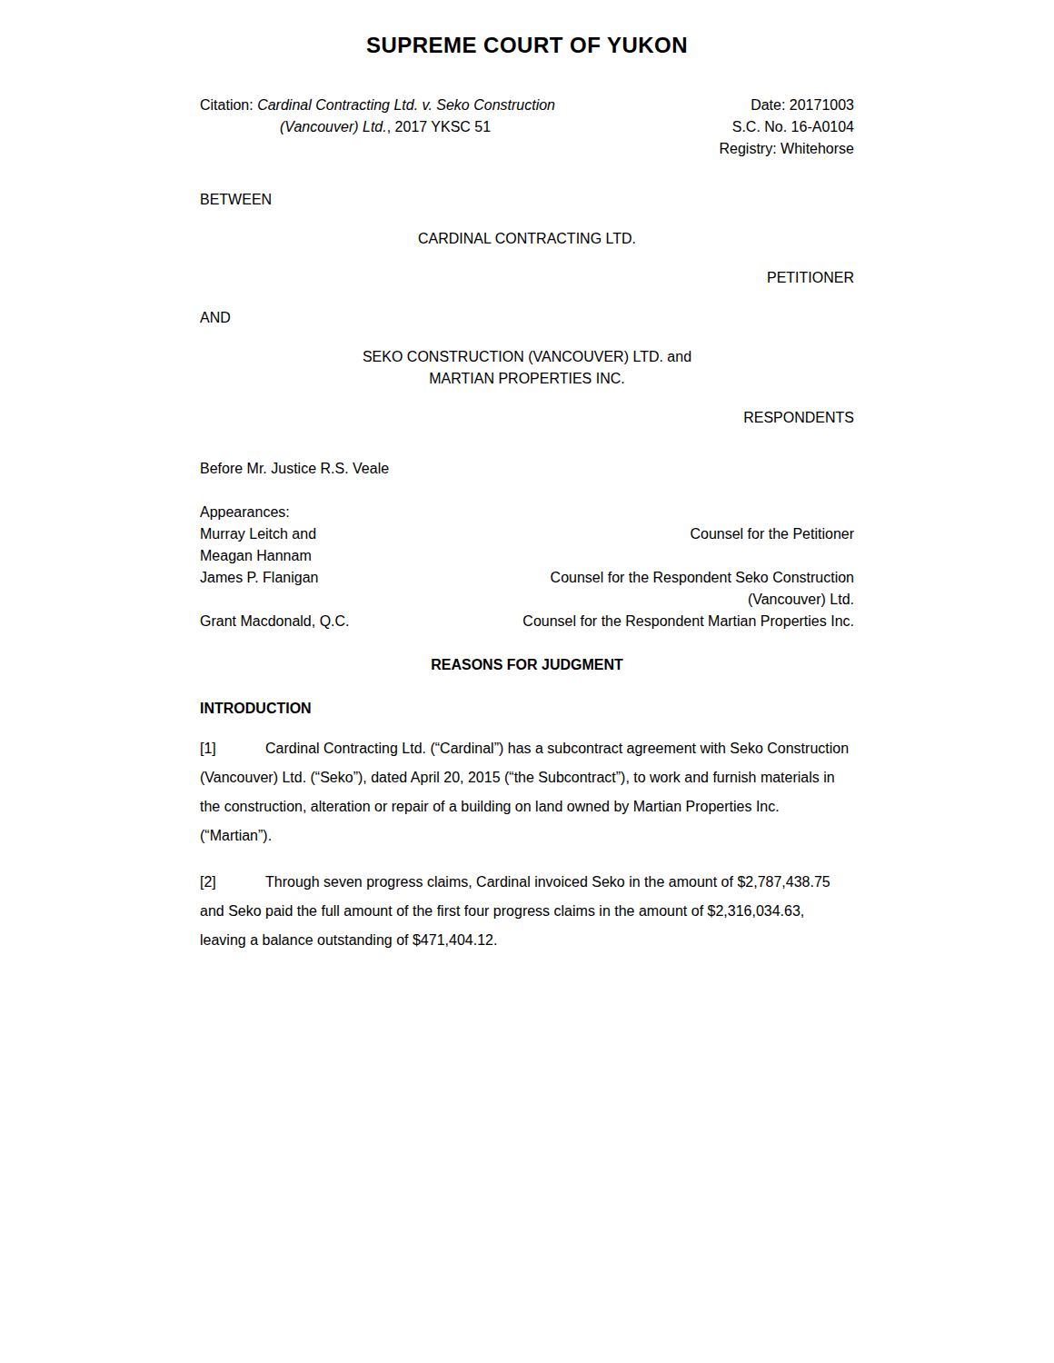SUPREME COURT OF YUKON
Citation: Cardinal Contracting Ltd. v. Seko Construction
(Vancouver) Ltd., 2017 YKSC 51
Date: 20171003
S.C. No. 16-A0104
Registry: Whitehorse
BETWEEN
CARDINAL CONTRACTING LTD.
PETITIONER
AND
SEKO CONSTRUCTION (VANCOUVER) LTD. and
MARTIAN PROPERTIES INC.
RESPONDENTS
Before Mr. Justice R.S. Veale
Appearances:
| Murray Leitch and Meagan Hannam | Counsel for the Petitioner |
| James P. Flanigan | Counsel for the Respondent Seko Construction (Vancouver) Ltd. |
| Grant Macdonald, Q.C. | Counsel for the Respondent Martian Properties Inc. |
REASONS FOR JUDGMENT
INTRODUCTION
[1] Cardinal Contracting Ltd. (“Cardinal”) has a subcontract agreement with Seko Construction (Vancouver) Ltd. (“Seko”), dated April 20, 2015 (“the Subcontract”), to work and furnish materials in the construction, alteration or repair of a building on land owned by Martian Properties Inc. (“Martian”).
[2] Through seven progress claims, Cardinal invoiced Seko in the amount of $2,787,438.75 and Seko paid the full amount of the first four progress claims in the amount of $2,316,034.63, leaving a balance outstanding of $471,404.12.